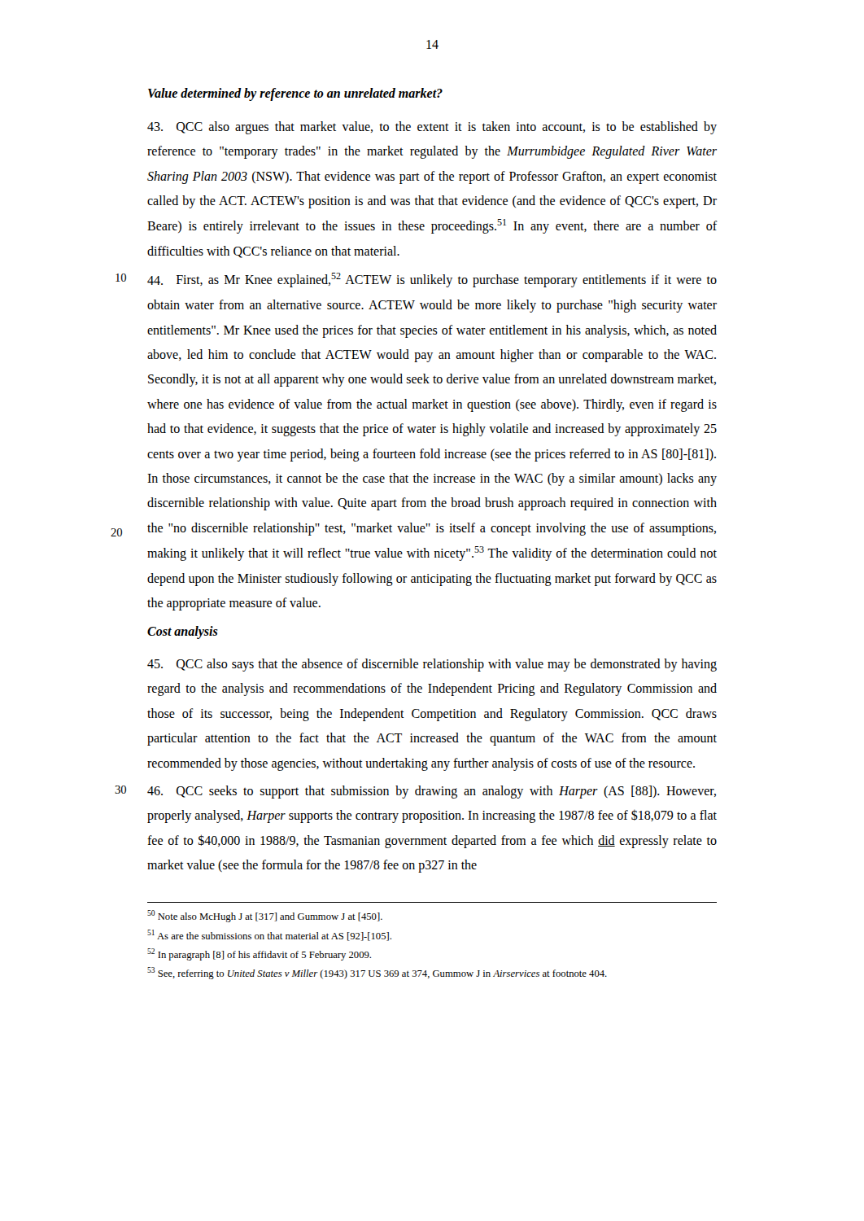14
Value determined by reference to an unrelated market?
43. QCC also argues that market value, to the extent it is taken into account, is to be established by reference to "temporary trades" in the market regulated by the Murrumbidgee Regulated River Water Sharing Plan 2003 (NSW). That evidence was part of the report of Professor Grafton, an expert economist called by the ACT. ACTEW's position is and was that that evidence (and the evidence of QCC's expert, Dr Beare) is entirely irrelevant to the issues in these proceedings.51 In any event, there are a number of difficulties with QCC's reliance on that material.
10 44. First, as Mr Knee explained,52 ACTEW is unlikely to purchase temporary entitlements if it were to obtain water from an alternative source. ACTEW would be more likely to purchase "high security water entitlements". Mr Knee used the prices for that species of water entitlement in his analysis, which, as noted above, led him to conclude that ACTEW would pay an amount higher than or comparable to the WAC. Secondly, it is not at all apparent why one would seek to derive value from an unrelated downstream market, where one has evidence of value from the actual market in question (see above). Thirdly, even if regard is had to that evidence, it suggests that the price of water is highly volatile and increased by approximately 25 cents over a two year time period, being a fourteen fold increase (see the prices referred to in AS [80]-[81]). In those circumstances, it cannot be the case that the increase in the WAC (by a similar amount) lacks any discernible relationship with value. Quite apart from the broad brush approach required in connection with the "no discernible relationship" test, "market value" is itself a concept involving the use of assumptions, making it unlikely that it will reflect "true value with nicety".53 The validity of the determination could not depend upon the Minister studiously following or anticipating the fluctuating market put forward by QCC as the appropriate measure of value.
20
Cost analysis
45. QCC also says that the absence of discernible relationship with value may be demonstrated by having regard to the analysis and recommendations of the Independent Pricing and Regulatory Commission and those of its successor, being the Independent Competition and Regulatory Commission. QCC draws particular attention to the fact that the ACT increased the quantum of the WAC from the amount recommended by those agencies, without undertaking any further analysis of costs of use of the resource.
30 46. QCC seeks to support that submission by drawing an analogy with Harper (AS [88]). However, properly analysed, Harper supports the contrary proposition. In increasing the 1987/8 fee of $18,079 to a flat fee of to $40,000 in 1988/9, the Tasmanian government departed from a fee which did expressly relate to market value (see the formula for the 1987/8 fee on p327 in the
50 Note also McHugh J at [317] and Gummow J at [450].
51 As are the submissions on that material at AS [92]-[105].
52 In paragraph [8] of his affidavit of 5 February 2009.
53 See, referring to United States v Miller (1943) 317 US 369 at 374, Gummow J in Airservices at footnote 404.